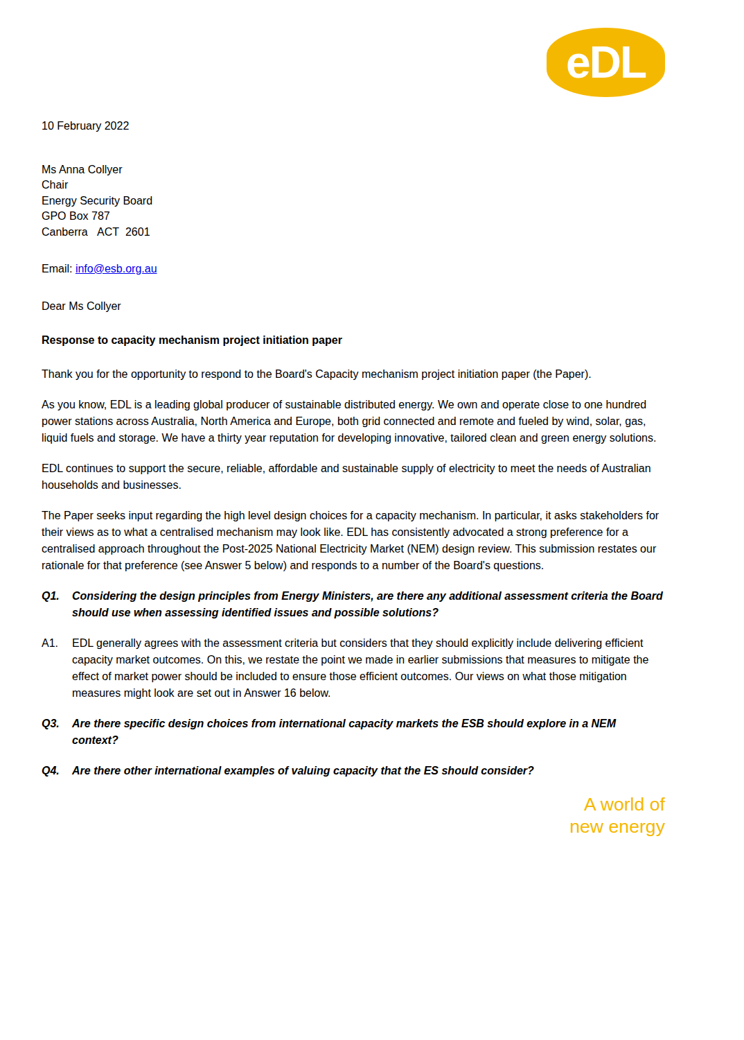eDL
10 February 2022
Ms Anna Collyer
Chair
Energy Security Board
GPO Box 787
Canberra ACT 2601
Email: info@esb.org.au
Dear Ms Collyer
Response to capacity mechanism project initiation paper
Thank you for the opportunity to respond to the Board's Capacity mechanism project initiation paper (the Paper).
As you know, EDL is a leading global producer of sustainable distributed energy. We own and operate close to one hundred power stations across Australia, North America and Europe, both grid connected and remote and fueled by wind, solar, gas, liquid fuels and storage. We have a thirty year reputation for developing innovative, tailored clean and green energy solutions.
EDL continues to support the secure, reliable, affordable and sustainable supply of electricity to meet the needs of Australian households and businesses.
The Paper seeks input regarding the high level design choices for a capacity mechanism. In particular, it asks stakeholders for their views as to what a centralised mechanism may look like. EDL has consistently advocated a strong preference for a centralised approach throughout the Post-2025 National Electricity Market (NEM) design review. This submission restates our rationale for that preference (see Answer 5 below) and responds to a number of the Board's questions.
Q1. Considering the design principles from Energy Ministers, are there any additional assessment criteria the Board should use when assessing identified issues and possible solutions?
A1. EDL generally agrees with the assessment criteria but considers that they should explicitly include delivering efficient capacity market outcomes. On this, we restate the point we made in earlier submissions that measures to mitigate the effect of market power should be included to ensure those efficient outcomes. Our views on what those mitigation measures might look are set out in Answer 16 below.
Q3. Are there specific design choices from international capacity markets the ESB should explore in a NEM context?
Q4. Are there other international examples of valuing capacity that the ES should consider?
A world of
new energy